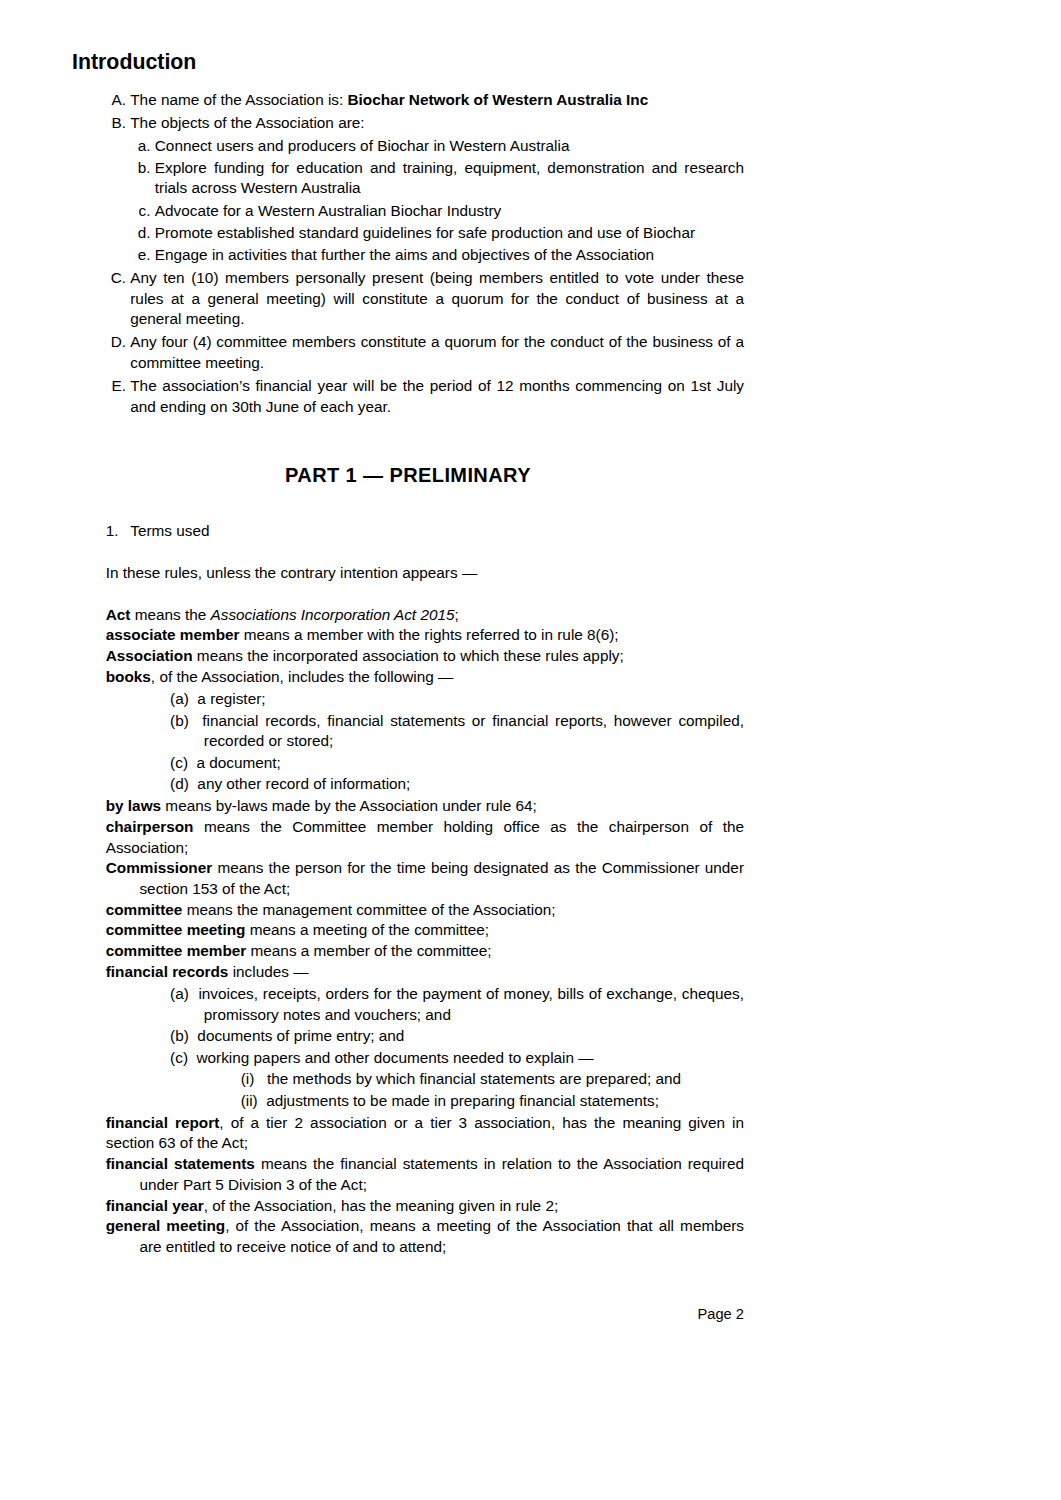Introduction
The name of the Association is: Biochar Network of Western Australia Inc
The objects of the Association are:
Connect users and producers of Biochar in Western Australia
Explore funding for education and training, equipment, demonstration and research trials across Western Australia
Advocate for a Western Australian Biochar Industry
Promote established standard guidelines for safe production and use of Biochar
Engage in activities that further the aims and objectives of the Association
Any ten (10) members personally present (being members entitled to vote under these rules at a general meeting) will constitute a quorum for the conduct of business at a general meeting.
Any four (4) committee members constitute a quorum for the conduct of the business of a committee meeting.
The association’s financial year will be the period of 12 months commencing on 1st July and ending on 30th June of each year.
PART 1 — PRELIMINARY
1. Terms used
In these rules, unless the contrary intention appears —
Act means the Associations Incorporation Act 2015;
associate member means a member with the rights referred to in rule 8(6);
Association means the incorporated association to which these rules apply;
books, of the Association, includes the following —
(a) a register;
(b) financial records, financial statements or financial reports, however compiled, recorded or stored;
(c) a document;
(d) any other record of information;
by laws means by-laws made by the Association under rule 64;
chairperson means the Committee member holding office as the chairperson of the Association;
Commissioner means the person for the time being designated as the Commissioner under section 153 of the Act;
committee means the management committee of the Association;
committee meeting means a meeting of the committee;
committee member means a member of the committee;
financial records includes —
(a) invoices, receipts, orders for the payment of money, bills of exchange, cheques, promissory notes and vouchers; and
(b) documents of prime entry; and
(c) working papers and other documents needed to explain —
(i) the methods by which financial statements are prepared; and
(ii) adjustments to be made in preparing financial statements;
financial report, of a tier 2 association or a tier 3 association, has the meaning given in section 63 of the Act;
financial statements means the financial statements in relation to the Association required under Part 5 Division 3 of the Act;
financial year, of the Association, has the meaning given in rule 2;
general meeting, of the Association, means a meeting of the Association that all members are entitled to receive notice of and to attend;
Page 2